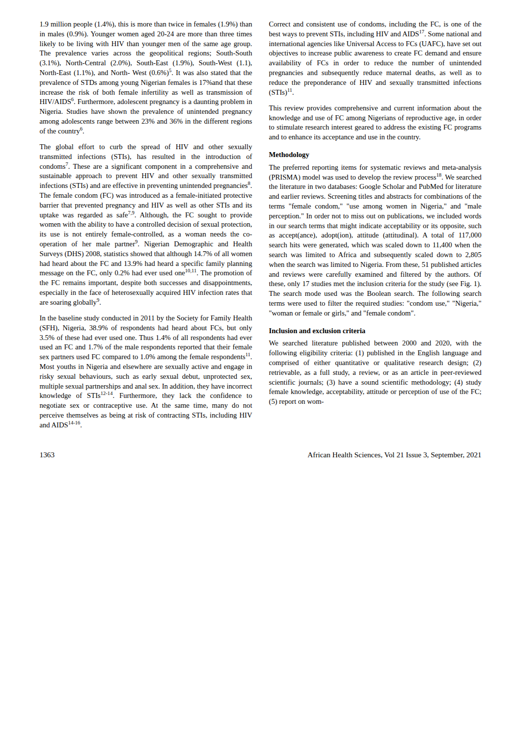1.9 million people (1.4%), this is more than twice in females (1.9%) than in males (0.9%). Younger women aged 20-24 are more than three times likely to be living with HIV than younger men of the same age group. The prevalence varies across the geopolitical regions; South-South (3.1%), North-Central (2.0%), South-East (1.9%), South-West (1.1), North-East (1.1%), and North- West (0.6%)5. It was also stated that the prevalence of STDs among young Nigerian females is 17%and that these increase the risk of both female infertility as well as transmission of HIV/AIDS6. Furthermore, adolescent pregnancy is a daunting problem in Nigeria. Studies have shown the prevalence of unintended pregnancy among adolescents range between 23% and 36% in the different regions of the country6.
The global effort to curb the spread of HIV and other sexually transmitted infections (STIs), has resulted in the introduction of condoms7. These are a significant component in a comprehensive and sustainable approach to prevent HIV and other sexually transmitted infections (STIs) and are effective in preventing unintended pregnancies8. The female condom (FC) was introduced as a female-initiated protective barrier that prevented pregnancy and HIV as well as other STIs and its uptake was regarded as safe7,9. Although, the FC sought to provide women with the ability to have a controlled decision of sexual protection, its use is not entirely female-controlled, as a woman needs the co-operation of her male partner9. Nigerian Demographic and Health Surveys (DHS) 2008, statistics showed that although 14.7% of all women had heard about the FC and 13.9% had heard a specific family planning message on the FC, only 0.2% had ever used one10,11. The promotion of the FC remains important, despite both successes and disappointments, especially in the face of heterosexually acquired HIV infection rates that are soaring globally9.
In the baseline study conducted in 2011 by the Society for Family Health (SFH), Nigeria, 38.9% of respondents had heard about FCs, but only 3.5% of these had ever used one. Thus 1.4% of all respondents had ever used an FC and 1.7% of the male respondents reported that their female sex partners used FC compared to 1.0% among the female respondents11. Most youths in Nigeria and elsewhere are sexually active and engage in risky sexual behaviours, such as early sexual debut, unprotected sex, multiple sexual partnerships and anal sex. In addition, they have incorrect knowledge of STIs12-14. Furthermore, they lack the confidence to negotiate sex or contraceptive use. At the same time, many do not perceive themselves as being at risk of contracting STIs, including HIV and AIDS14-16.
Correct and consistent use of condoms, including the FC, is one of the best ways to prevent STIs, including HIV and AIDS17. Some national and international agencies like Universal Access to FCs (UAFC), have set out objectives to increase public awareness to create FC demand and ensure availability of FCs in order to reduce the number of unintended pregnancies and subsequently reduce maternal deaths, as well as to reduce the preponderance of HIV and sexually transmitted infections (STIs)11.
This review provides comprehensive and current information about the knowledge and use of FC among Nigerians of reproductive age, in order to stimulate research interest geared to address the existing FC programs and to enhance its acceptance and use in the country.
Methodology
The preferred reporting items for systematic reviews and meta-analysis (PRISMA) model was used to develop the review process18. We searched the literature in two databases: Google Scholar and PubMed for literature and earlier reviews. Screening titles and abstracts for combinations of the terms "female condom," "use among women in Nigeria," and "male perception." In order not to miss out on publications, we included words in our search terms that might indicate acceptability or its opposite, such as accept(ance), adopt(ion), attitude (attitudinal). A total of 117,000 search hits were generated, which was scaled down to 11,400 when the search was limited to Africa and subsequently scaled down to 2,805 when the search was limited to Nigeria. From these, 51 published articles and reviews were carefully examined and filtered by the authors. Of these, only 17 studies met the inclusion criteria for the study (see Fig. 1). The search mode used was the Boolean search. The following search terms were used to filter the required studies: "condom use," "Nigeria," "woman or female or girls," and "female condom".
Inclusion and exclusion criteria
We searched literature published between 2000 and 2020, with the following eligibility criteria: (1) published in the English language and comprised of either quantitative or qualitative research design; (2) retrievable, as a full study, a review, or as an article in peer-reviewed scientific journals; (3) have a sound scientific methodology; (4) study female knowledge, acceptability, attitude or perception of use of the FC; (5) report on wom-
1363 African Health Sciences, Vol 21 Issue 3, September, 2021